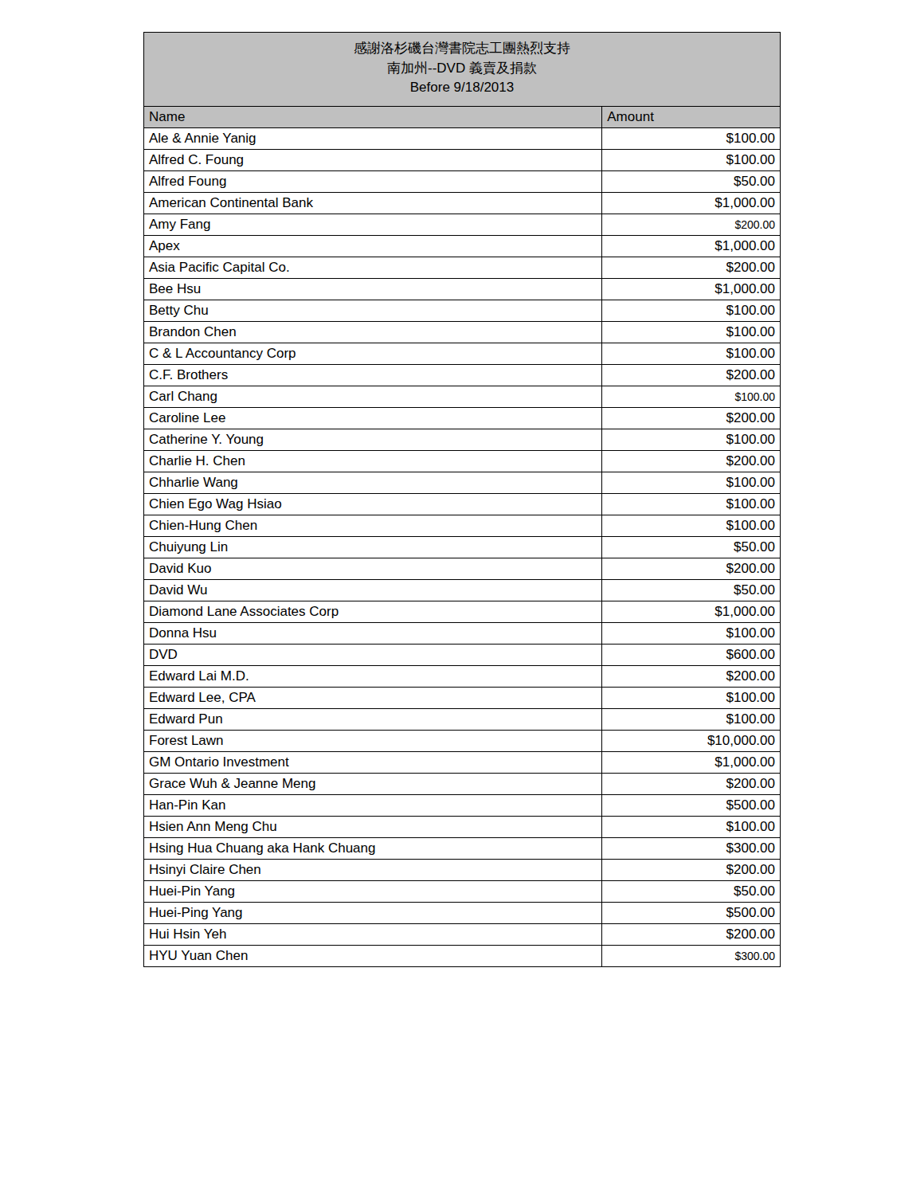感謝洛杉磯台灣書院志工團熱烈支持 南加州--DVD 義賣及捐款 Before 9/18/2013
| Name | Amount |
| --- | --- |
| Ale & Annie Yanig | $100.00 |
| Alfred C. Foung | $100.00 |
| Alfred Foung | $50.00 |
| American Continental Bank | $1,000.00 |
| Amy Fang | $200.00 |
| Apex | $1,000.00 |
| Asia Pacific Capital Co. | $200.00 |
| Bee Hsu | $1,000.00 |
| Betty Chu | $100.00 |
| Brandon Chen | $100.00 |
| C & L Accountancy Corp | $100.00 |
| C.F. Brothers | $200.00 |
| Carl Chang | $100.00 |
| Caroline Lee | $200.00 |
| Catherine Y. Young | $100.00 |
| Charlie H. Chen | $200.00 |
| Chharlie Wang | $100.00 |
| Chien Ego Wag Hsiao | $100.00 |
| Chien-Hung Chen | $100.00 |
| Chuiyung Lin | $50.00 |
| David Kuo | $200.00 |
| David Wu | $50.00 |
| Diamond Lane Associates Corp | $1,000.00 |
| Donna Hsu | $100.00 |
| DVD | $600.00 |
| Edward Lai M.D. | $200.00 |
| Edward Lee, CPA | $100.00 |
| Edward Pun | $100.00 |
| Forest Lawn | $10,000.00 |
| GM Ontario Investment | $1,000.00 |
| Grace Wuh & Jeanne Meng | $200.00 |
| Han-Pin Kan | $500.00 |
| Hsien Ann Meng Chu | $100.00 |
| Hsing Hua Chuang aka Hank Chuang | $300.00 |
| Hsinyi Claire Chen | $200.00 |
| Huei-Pin Yang | $50.00 |
| Huei-Ping Yang | $500.00 |
| Hui Hsin Yeh | $200.00 |
| HYU Yuan Chen | $300.00 |